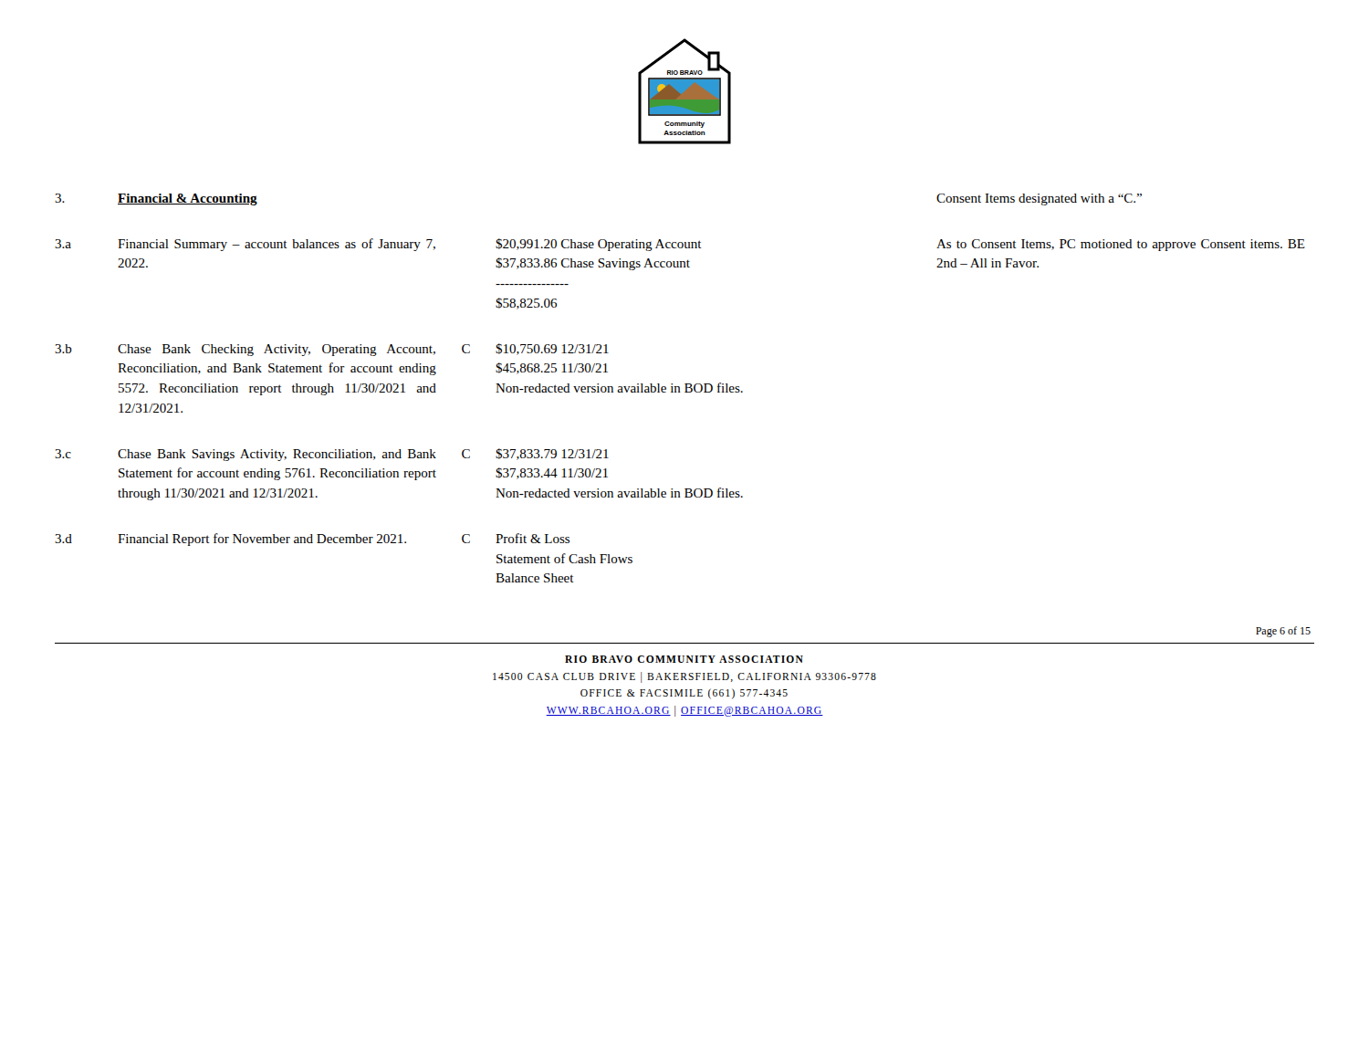RIO BRAVO Community Association
| 3. | Financial & Accounting | | | Consent Items designated with a “C.” |
| 3.a | Financial Summary – account balances as of January 7, 2022. | | $20,991.20 Chase Operating Account $37,833.86 Chase Savings Account ---------------- $58,825.06 | As to Consent Items, PC motioned to approve Consent items. BE 2nd – All in Favor. |
| 3.b | Chase Bank Checking Activity, Operating Account, Reconciliation, and Bank Statement for account ending 5572. Reconciliation report through 11/30/2021 and 12/31/2021. | C | $10,750.69 12/31/21 $45,868.25 11/30/21 Non-redacted version available in BOD files. | |
| 3.c | Chase Bank Savings Activity, Reconciliation, and Bank Statement for account ending 5761. Reconciliation report through 11/30/2021 and 12/31/2021. | C | $37,833.79 12/31/21 $37,833.44 11/30/21 Non-redacted version available in BOD files. | |
| 3.d | Financial Report for November and December 2021. | C | Profit & Loss Statement of Cash Flows Balance Sheet | |
Page 6 of 15
RIO BRAVO COMMUNITY ASSOCIATION
14500 CASA CLUB DRIVE | BAKERSFIELD, CALIFORNIA 93306-9778
OFFICE & FACSIMILE (661) 577-4345
WWW.RBCAHOA.ORG | OFFICE@RBCAHOA.ORG